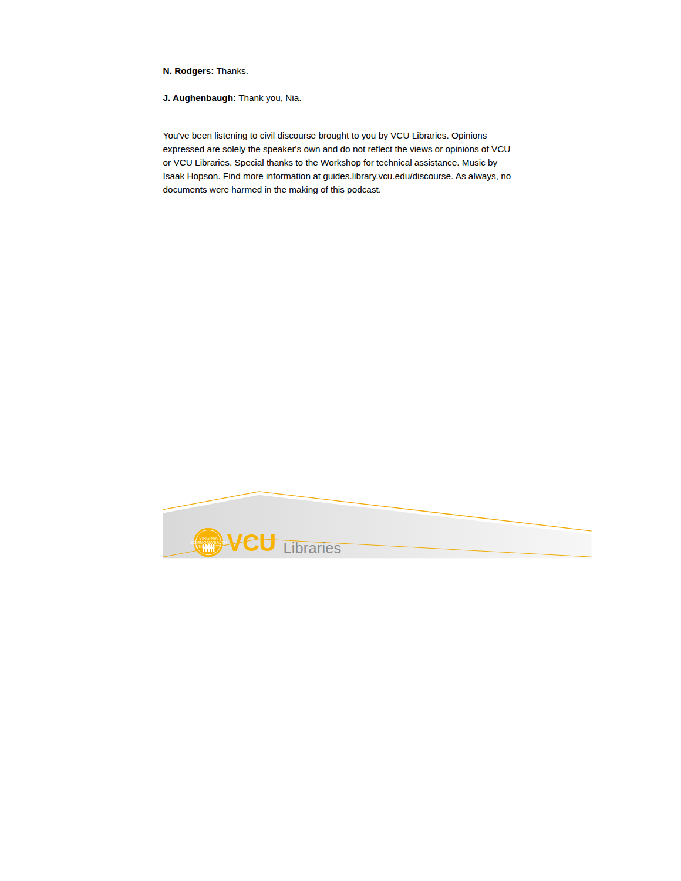N. Rodgers: Thanks.
J. Aughenbaugh: Thank you, Nia.
You've been listening to civil discourse brought to you by VCU Libraries. Opinions expressed are solely the speaker's own and do not reflect the views or opinions of VCU or VCU Libraries. Special thanks to the Workshop for technical assistance. Music by Isaak Hopson. Find more information at guides.library.vcu.edu/discourse. As always, no documents were harmed in the making of this podcast.
VIRGINIA
COMMONWEALTH
UNIVERSITY
VCU
Libraries